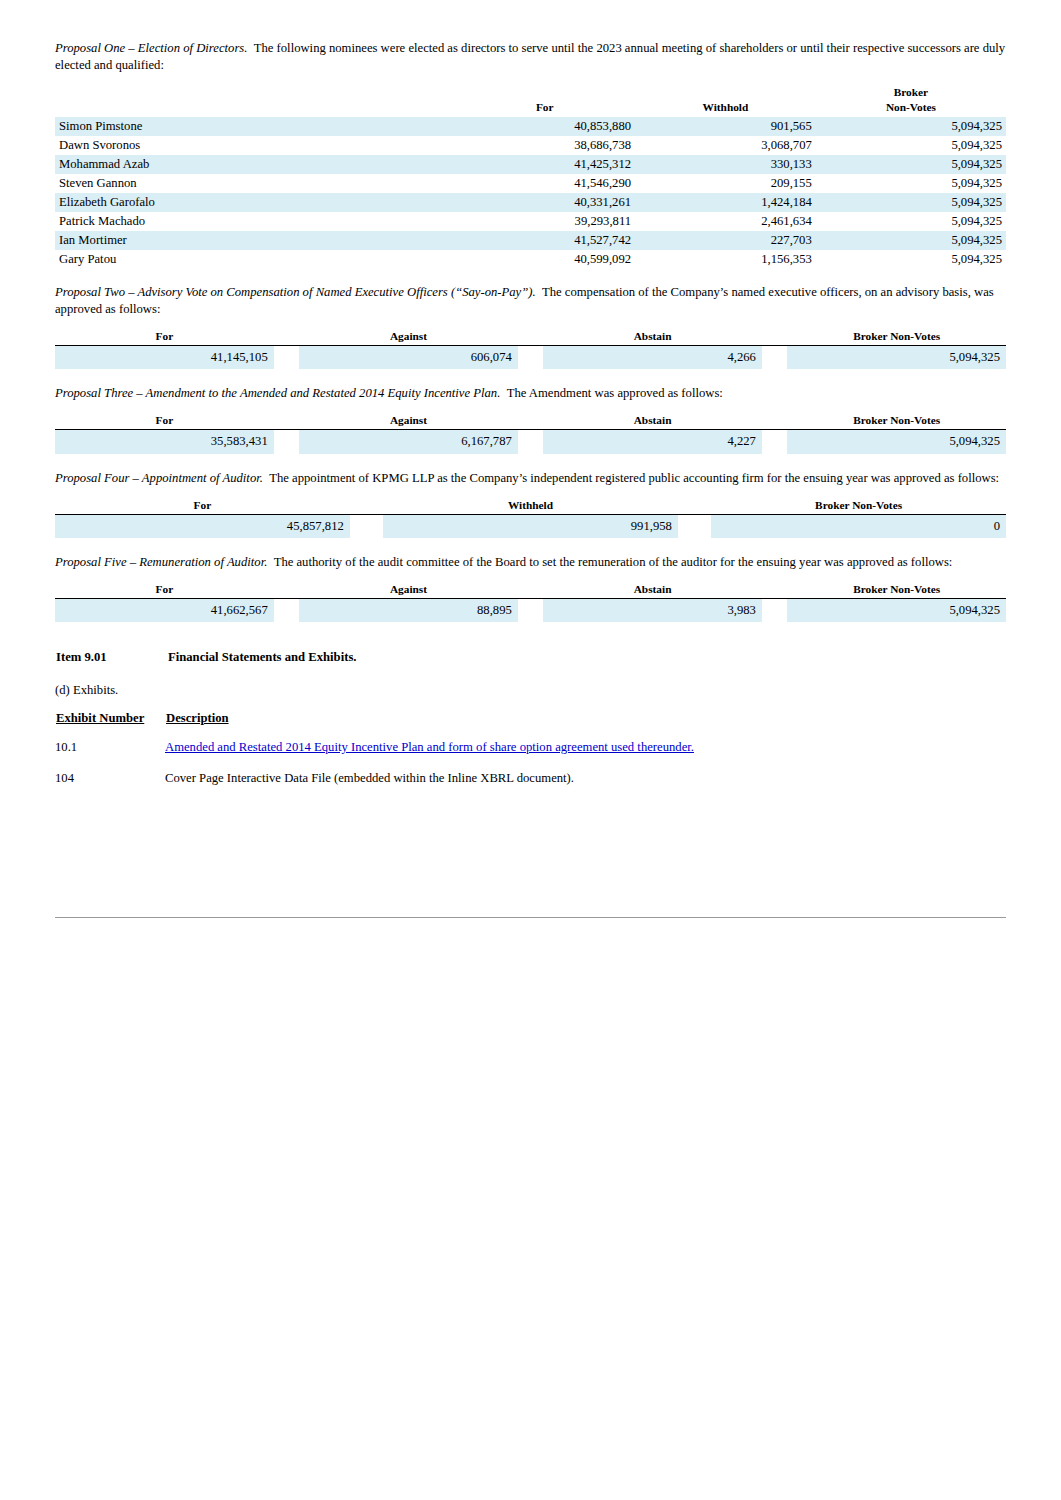Proposal One – Election of Directors. The following nominees were elected as directors to serve until the 2023 annual meeting of shareholders or until their respective successors are duly elected and qualified:
| | For | Withhold | Broker Non-Votes |
| --- | --- | --- | --- |
| Simon Pimstone | 40,853,880 | 901,565 | 5,094,325 |
| Dawn Svoronos | 38,686,738 | 3,068,707 | 5,094,325 |
| Mohammad Azab | 41,425,312 | 330,133 | 5,094,325 |
| Steven Gannon | 41,546,290 | 209,155 | 5,094,325 |
| Elizabeth Garofalo | 40,331,261 | 1,424,184 | 5,094,325 |
| Patrick Machado | 39,293,811 | 2,461,634 | 5,094,325 |
| Ian Mortimer | 41,527,742 | 227,703 | 5,094,325 |
| Gary Patou | 40,599,092 | 1,156,353 | 5,094,325 |
Proposal Two – Advisory Vote on Compensation of Named Executive Officers (“Say-on-Pay”). The compensation of the Company’s named executive officers, on an advisory basis, was approved as follows:
| For | | Against | | Abstain | | Broker Non-Votes |
| --- | --- | --- | --- | --- | --- | --- |
| 41,145,105 | | 606,074 | | 4,266 | | 5,094,325 |
Proposal Three – Amendment to the Amended and Restated 2014 Equity Incentive Plan. The Amendment was approved as follows:
| For | | Against | | Abstain | | Broker Non-Votes |
| --- | --- | --- | --- | --- | --- | --- |
| 35,583,431 | | 6,167,787 | | 4,227 | | 5,094,325 |
Proposal Four – Appointment of Auditor. The appointment of KPMG LLP as the Company’s independent registered public accounting firm for the ensuing year was approved as follows:
| For | | Withheld | | Broker Non-Votes |
| --- | --- | --- | --- | --- |
| 45,857,812 | | 991,958 | | 0 |
Proposal Five – Remuneration of Auditor. The authority of the audit committee of the Board to set the remuneration of the auditor for the ensuing year was approved as follows:
| For | | Against | | Abstain | | Broker Non-Votes |
| --- | --- | --- | --- | --- | --- | --- |
| 41,662,567 | | 88,895 | | 3,983 | | 5,094,325 |
| Item 9.01 | Financial Statements and Exhibits. |
(d) Exhibits.
| Exhibit Number | Description |
| --- | --- |
| 10.1 | Amended and Restated 2014 Equity Incentive Plan and form of share option agreement used thereunder. |
| 104 | Cover Page Interactive Data File (embedded within the Inline XBRL document). |